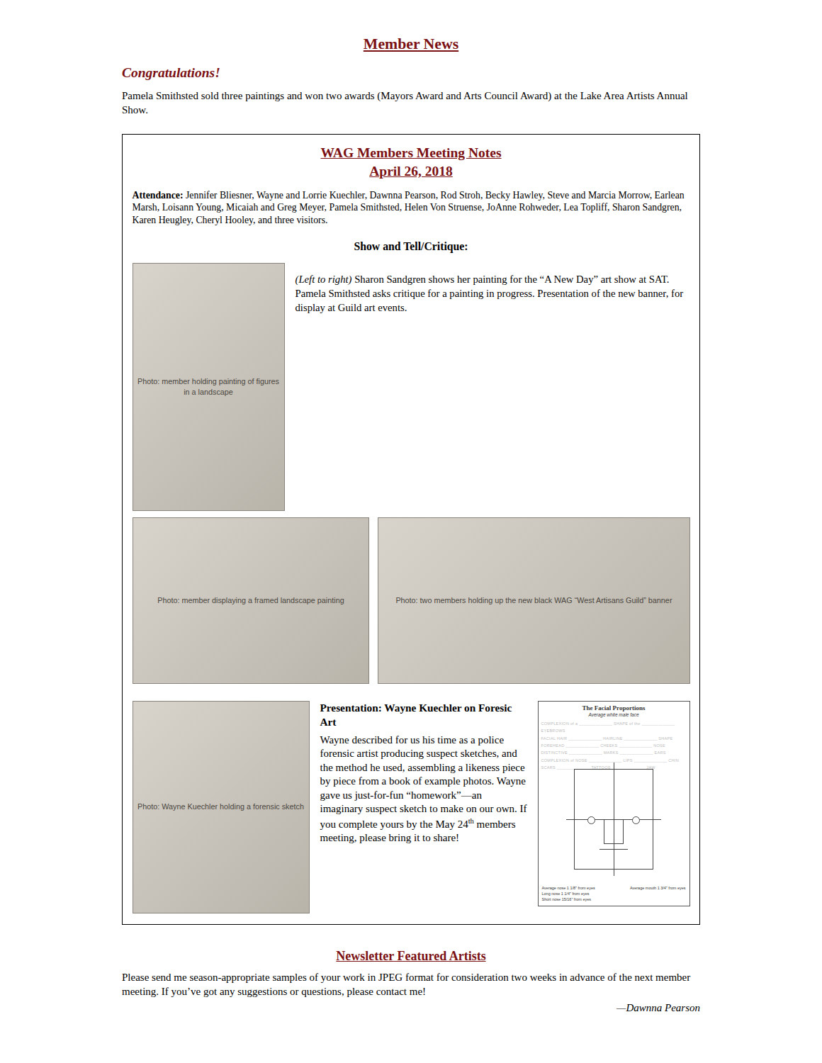Member News
Congratulations!
Pamela Smithsted sold three paintings and won two awards (Mayors Award and Arts Council Award) at the Lake Area Artists Annual Show.
WAG Members Meeting NotesApril 26, 2018
Attendance: Jennifer Bliesner, Wayne and Lorrie Kuechler, Dawnna Pearson, Rod Stroh, Becky Hawley, Steve and Marcia Morrow, Earlean Marsh, Loisann Young, Micaiah and Greg Meyer, Pamela Smithsted, Helen Von Struense, JoAnne Rohweder, Lea Topliff, Sharon Sandgren, Karen Heugley, Cheryl Hooley, and three visitors.
Show and Tell/Critique:
Photo: member holding painting of figures in a landscape
(Left to right) Sharon Sandgren shows her painting for the “A New Day” art show at SAT. Pamela Smithsted asks critique for a painting in progress. Presentation of the new banner, for display at Guild art events.
Photo: member displaying a framed landscape painting
Photo: two members holding up the new black WAG “West Artisans Guild” banner
Photo: Wayne Kuechler holding a forensic sketch
Presentation: Wayne Kuechler on Foresic Art
Wayne described for us his time as a police forensic artist producing suspect sketches, and the method he used, assembling a likeness piece by piece from a book of example photos. Wayne gave us just-for-fun “homework”—an imaginary suspect sketch to make on our own. If you complete yours by the May 24th members meeting, please bring it to share!
The Facial Proportions
Average white male face
COMPLEXION of a ______________ SHAPE of the ______________ EYEBROWS
FACIAL HAIR ______________ HAIRLINE ______________ SHAPE
FOREHEAD ______________ CHEEKS ______________ NOSE
DISTINCTIVE ______________ MARKS ______________ EARS
COMPLEXION of NOSE ______________ LIPS ______________ CHIN
SCARS ______________ TATTOOS ______________ JAW
Average nose 1 1/8" from eyes Average mouth 1 3/4" from eyes
Long nose 1 1/4" from eyes
Short nose 15/16" from eyes
Newsletter Featured Artists
Please send me season-appropriate samples of your work in JPEG format for consideration two weeks in advance of the next member meeting. If you’ve got any suggestions or questions, please contact me!
—Dawnna Pearson